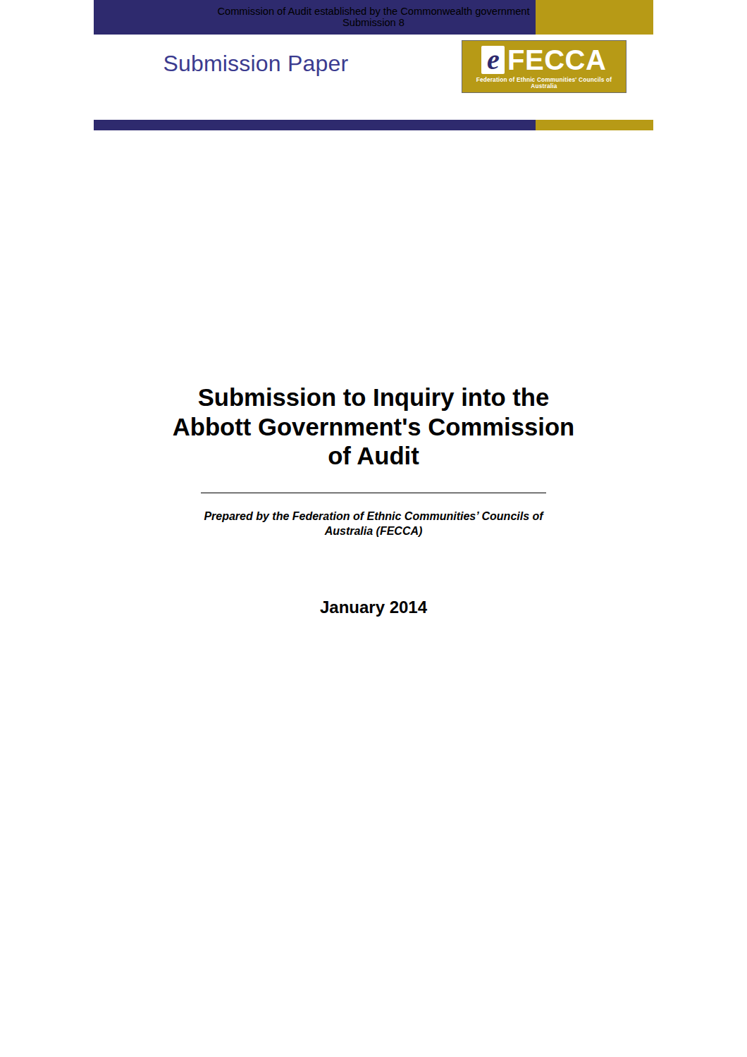Commission of Audit established by the Commonwealth government
Submission 8
Submission Paper
eFECCA
Federation of Ethnic Communities' Councils of Australia
Submission to Inquiry into the Abbott Government's Commission of Audit
Prepared by the Federation of Ethnic Communities’ Councils of Australia (FECCA)
January 2014